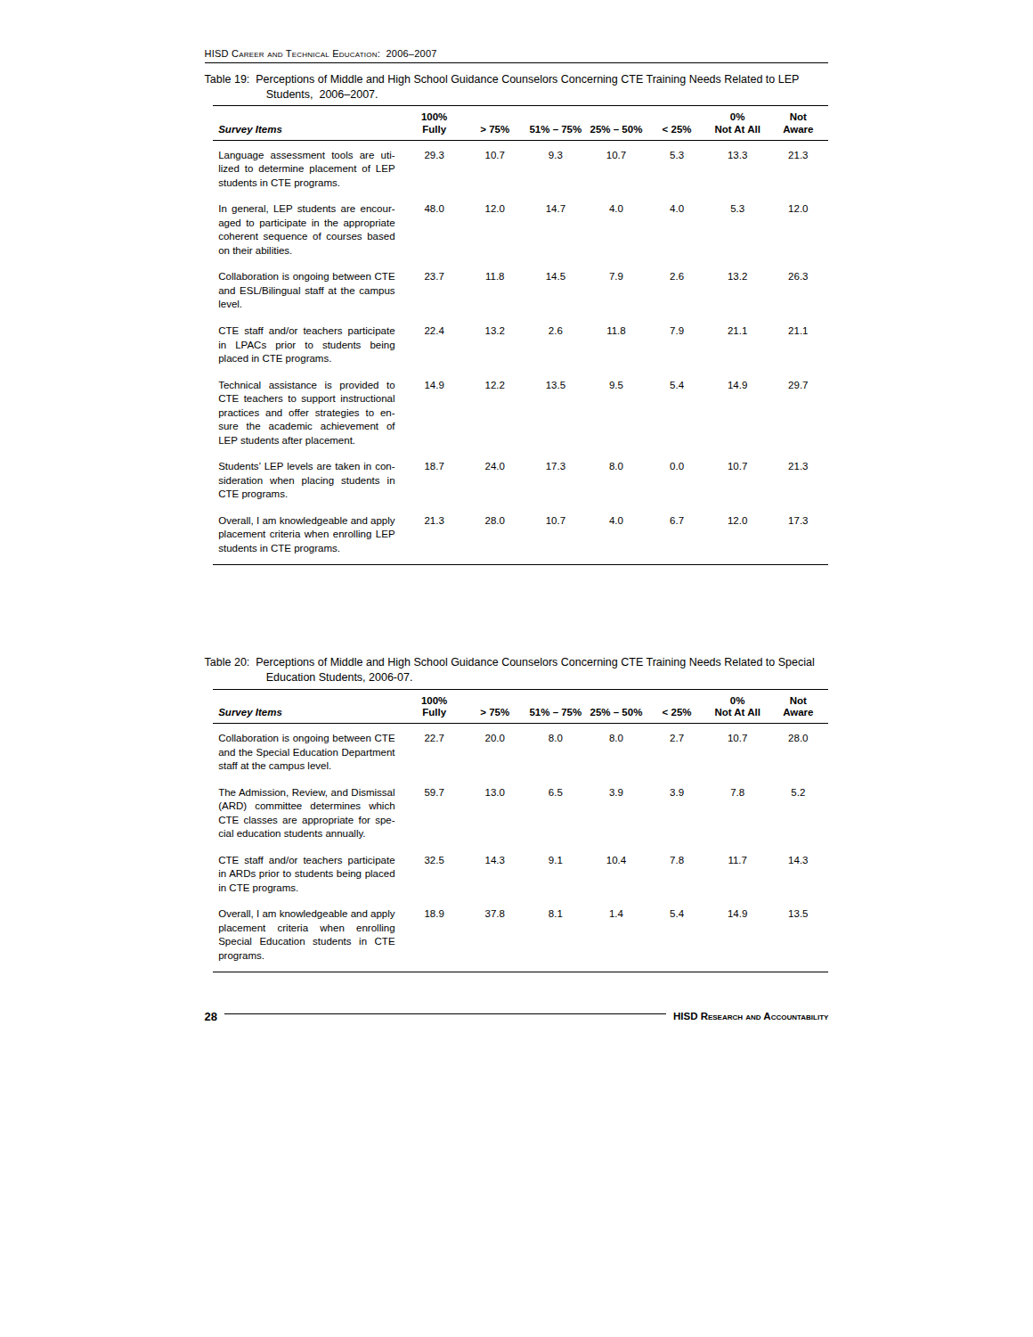HISD Career and Technical Education: 2006–2007
Table 19: Perceptions of Middle and High School Guidance Counselors Concerning CTE Training Needs Related to LEP Students, 2006–2007.
| Survey Items | 100% Fully | > 75% | 51% – 75% | 25% – 50% | < 25% | 0% Not At All | Not Aware |
| --- | --- | --- | --- | --- | --- | --- | --- |
| Language assessment tools are utilized to determine placement of LEP students in CTE programs. | 29.3 | 10.7 | 9.3 | 10.7 | 5.3 | 13.3 | 21.3 |
| In general, LEP students are encouraged to participate in the appropriate coherent sequence of courses based on their abilities. | 48.0 | 12.0 | 14.7 | 4.0 | 4.0 | 5.3 | 12.0 |
| Collaboration is ongoing between CTE and ESL/Bilingual staff at the campus level. | 23.7 | 11.8 | 14.5 | 7.9 | 2.6 | 13.2 | 26.3 |
| CTE staff and/or teachers participate in LPACs prior to students being placed in CTE programs. | 22.4 | 13.2 | 2.6 | 11.8 | 7.9 | 21.1 | 21.1 |
| Technical assistance is provided to CTE teachers to support instructional practices and offer strategies to ensure the academic achievement of LEP students after placement. | 14.9 | 12.2 | 13.5 | 9.5 | 5.4 | 14.9 | 29.7 |
| Students’ LEP levels are taken in consideration when placing students in CTE programs. | 18.7 | 24.0 | 17.3 | 8.0 | 0.0 | 10.7 | 21.3 |
| Overall, I am knowledgeable and apply placement criteria when enrolling LEP students in CTE programs. | 21.3 | 28.0 | 10.7 | 4.0 | 6.7 | 12.0 | 17.3 |
Table 20: Perceptions of Middle and High School Guidance Counselors Concerning CTE Training Needs Related to Special Education Students, 2006-07.
| Survey Items | 100% Fully | > 75% | 51% – 75% | 25% – 50% | < 25% | 0% Not At All | Not Aware |
| --- | --- | --- | --- | --- | --- | --- | --- |
| Collaboration is ongoing between CTE and the Special Education Department staff at the campus level. | 22.7 | 20.0 | 8.0 | 8.0 | 2.7 | 10.7 | 28.0 |
| The Admission, Review, and Dismissal (ARD) committee determines which CTE classes are appropriate for special education students annually. | 59.7 | 13.0 | 6.5 | 3.9 | 3.9 | 7.8 | 5.2 |
| CTE staff and/or teachers participate in ARDs prior to students being placed in CTE programs. | 32.5 | 14.3 | 9.1 | 10.4 | 7.8 | 11.7 | 14.3 |
| Overall, I am knowledgeable and apply placement criteria when enrolling Special Education students in CTE programs. | 18.9 | 37.8 | 8.1 | 1.4 | 5.4 | 14.9 | 13.5 |
28 HISD Research and Accountability